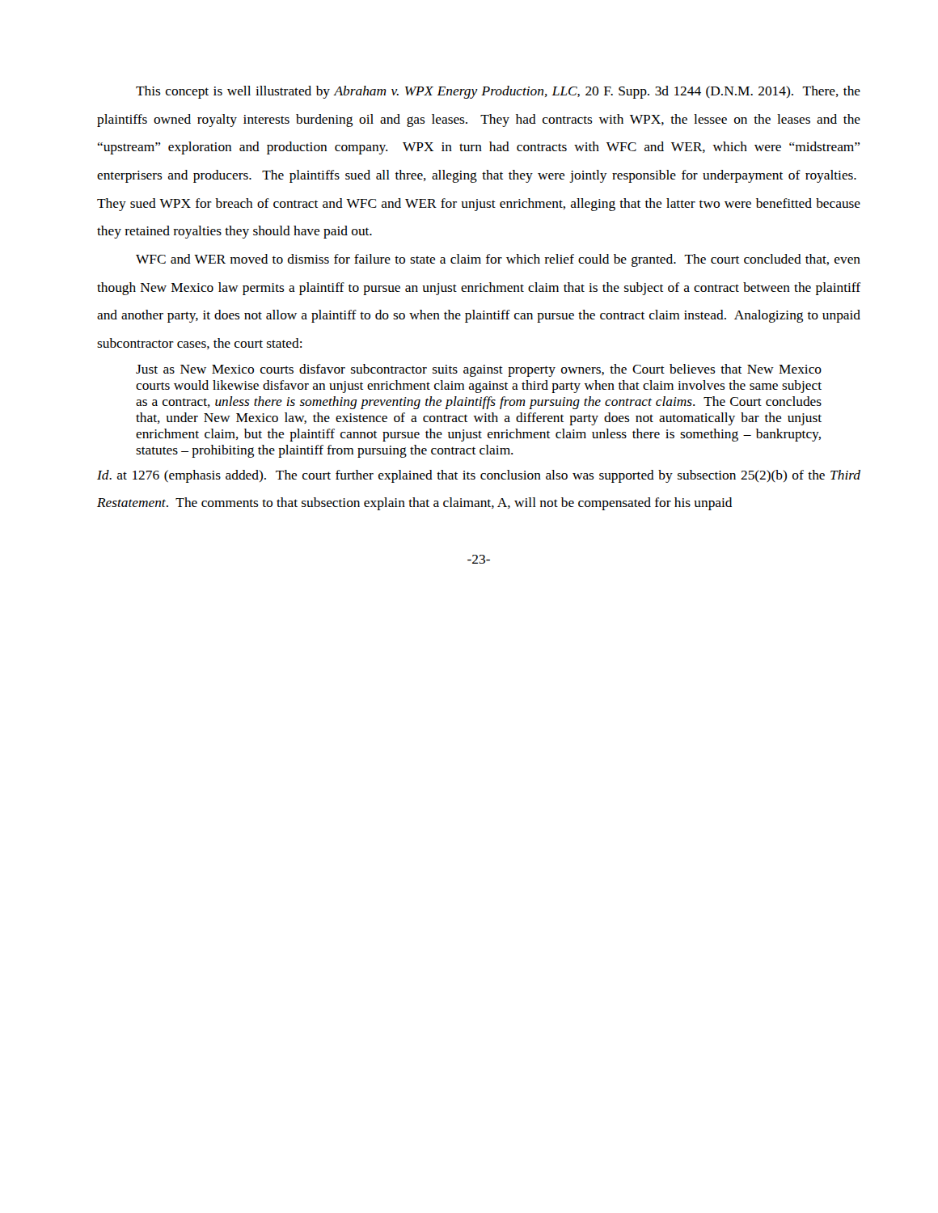This concept is well illustrated by Abraham v. WPX Energy Production, LLC, 20 F. Supp. 3d 1244 (D.N.M. 2014). There, the plaintiffs owned royalty interests burdening oil and gas leases. They had contracts with WPX, the lessee on the leases and the “upstream” exploration and production company. WPX in turn had contracts with WFC and WER, which were “midstream” enterprisers and producers. The plaintiffs sued all three, alleging that they were jointly responsible for underpayment of royalties. They sued WPX for breach of contract and WFC and WER for unjust enrichment, alleging that the latter two were benefitted because they retained royalties they should have paid out.
WFC and WER moved to dismiss for failure to state a claim for which relief could be granted. The court concluded that, even though New Mexico law permits a plaintiff to pursue an unjust enrichment claim that is the subject of a contract between the plaintiff and another party, it does not allow a plaintiff to do so when the plaintiff can pursue the contract claim instead. Analogizing to unpaid subcontractor cases, the court stated:
Just as New Mexico courts disfavor subcontractor suits against property owners, the Court believes that New Mexico courts would likewise disfavor an unjust enrichment claim against a third party when that claim involves the same subject as a contract, unless there is something preventing the plaintiffs from pursuing the contract claims. The Court concludes that, under New Mexico law, the existence of a contract with a different party does not automatically bar the unjust enrichment claim, but the plaintiff cannot pursue the unjust enrichment claim unless there is something – bankruptcy, statutes – prohibiting the plaintiff from pursuing the contract claim.
Id. at 1276 (emphasis added). The court further explained that its conclusion also was supported by subsection 25(2)(b) of the Third Restatement. The comments to that subsection explain that a claimant, A, will not be compensated for his unpaid
-23-